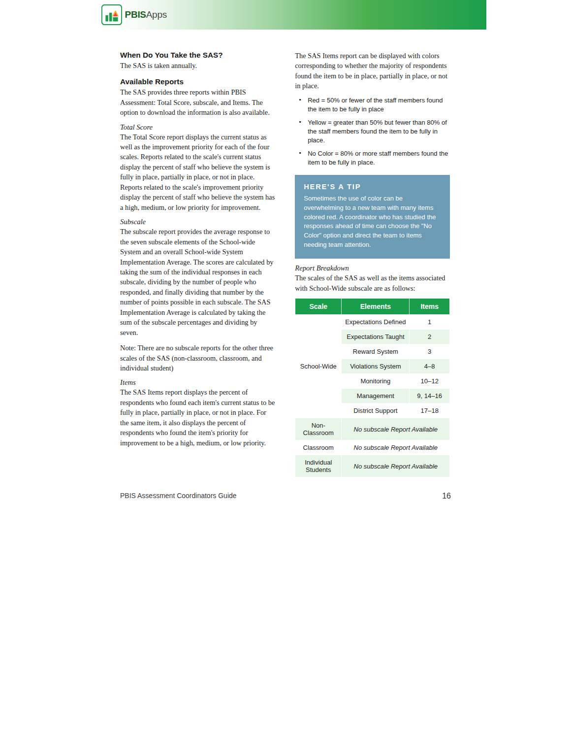PBISApps
When Do You Take the SAS?
The SAS is taken annually.
Available Reports
The SAS provides three reports within PBIS Assessment: Total Score, subscale, and Items. The option to download the information is also available.
Total Score
The Total Score report displays the current status as well as the improvement priority for each of the four scales. Reports related to the scale's current status display the percent of staff who believe the system is fully in place, partially in place, or not in place. Reports related to the scale's improvement priority display the percent of staff who believe the system has a high, medium, or low priority for improvement.
Subscale
The subscale report provides the average response to the seven subscale elements of the School-wide System and an overall School-wide System Implementation Average. The scores are calculated by taking the sum of the individual responses in each subscale, dividing by the number of people who responded, and finally dividing that number by the number of points possible in each subscale. The SAS Implementation Average is calculated by taking the sum of the subscale percentages and dividing by seven.
Note: There are no subscale reports for the other three scales of the SAS (non-classroom, classroom, and individual student)
Items
The SAS Items report displays the percent of respondents who found each item's current status to be fully in place, partially in place, or not in place. For the same item, it also displays the percent of respondents who found the item's priority for improvement to be a high, medium, or low priority.
The SAS Items report can be displayed with colors corresponding to whether the majority of respondents found the item to be in place, partially in place, or not in place.
Red = 50% or fewer of the staff members found the item to be fully in place
Yellow = greater than 50% but fewer than 80% of the staff members found the item to be fully in place.
No Color = 80% or more staff members found the item to be fully in place.
HERE'S A TIP
Sometimes the use of color can be overwhelming to a new team with many items colored red. A coordinator who has studied the responses ahead of time can choose the "No Color" option and direct the team to items needing team attention.
Report Breakdown
The scales of the SAS as well as the items associated with School-Wide subscale are as follows:
| Scale | Elements | Items |
| --- | --- | --- |
| School-Wide | Expectations Defined | 1 |
| Expectations Taught | 2 |
| Reward System | 3 |
| Violations System | 4–8 |
| Monitoring | 10–12 |
| Management | 9, 14–16 |
| District Support | 17–18 |
| Non-Classroom | No subscale Report Available |
| Classroom | No subscale Report Available |
| Individual Students | No subscale Report Available |
PBIS Assessment Coordinators Guide 16